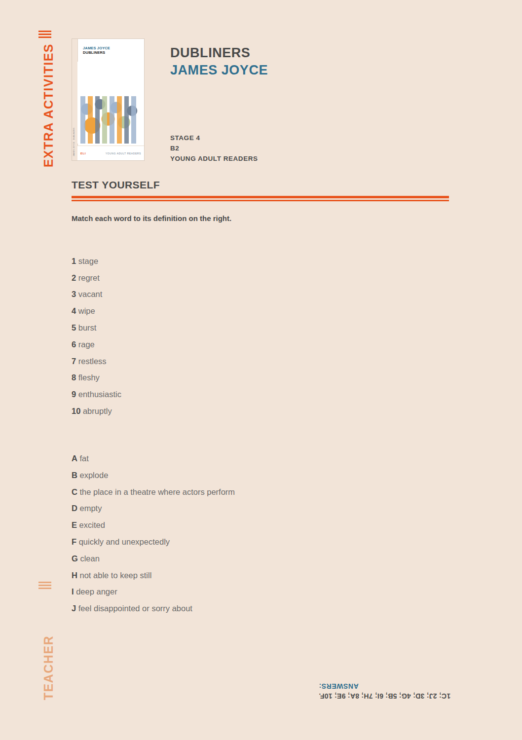Extra Activities
Teacher
JAMES JOYCE DUBLINERS
JAMES JOYCE
DUBLINERS
ELI YOUNG ADULT READERS
Dubliners
James Joyce
Stage 4
B2
Young Adult Readers
Test Yourself
Match each word to its definition on the right.
1 stage
2 regret
3 vacant
4 wipe
5 burst
6 rage
7 restless
8 fleshy
9 enthusiastic
10 abruptly
A fat
B explode
C the place in a theatre where actors perform
D empty
E excited
F quickly and unexpectedly
G clean
H not able to keep still
I deep anger
J feel disappointed or sorry about
1C; 2J; 3D; 4G; 5B; 6I; 7H; 8A; 9E; 10F.
Answers: